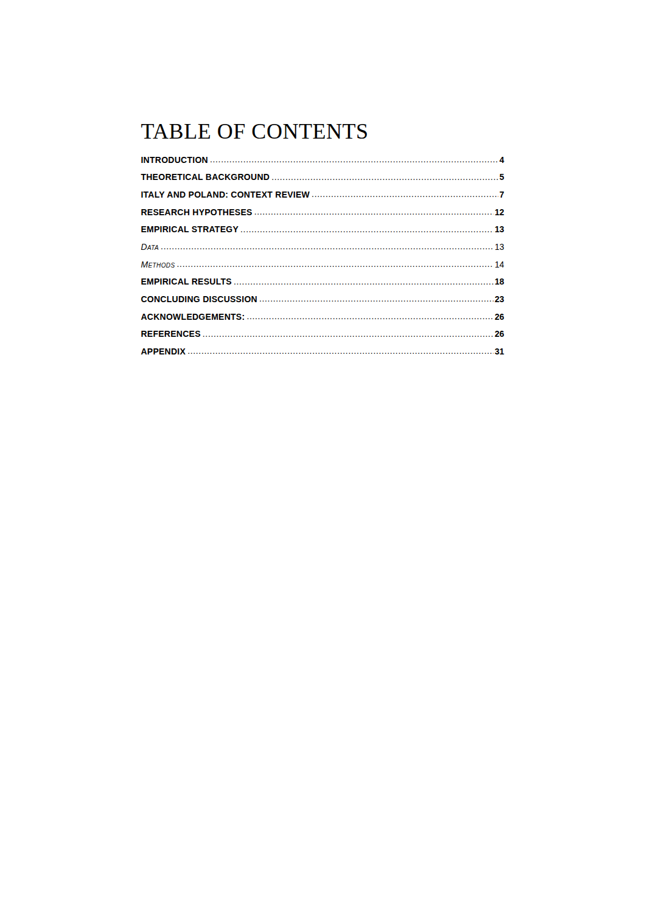TABLE OF CONTENTS
INTRODUCTION ........................................................................................................................................... 4
THEORETICAL BACKGROUND ............................................................................................................. 5
ITALY AND POLAND: CONTEXT REVIEW ......................................................................................... 7
RESEARCH HYPOTHESES ................................................................................................................. 12
EMPIRICAL STRATEGY .................................................................................................................... 13
Data ................................................................................................................................................. 13
Methods ......................................................................................................................................... 14
EMPIRICAL RESULTS ....................................................................................................................... 18
CONCLUDING DISCUSSION ............................................................................................................... 23
ACKNOWLEDGEMENTS: .................................................................................................................. 26
REFERENCES ................................................................................................................................. 26
APPENDIX ..................................................................................................................................... 31